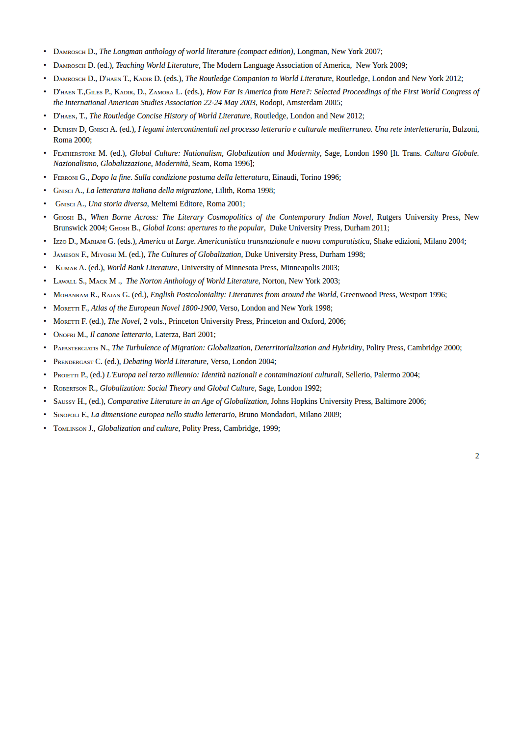Damrosch D., The Longman anthology of world literature (compact edition), Longman, New York 2007;
Damrosch D. (ed.), Teaching World Literature, The Modern Language Association of America, New York 2009;
Damrosch D., D'haen T., Kadir D. (eds.), The Routledge Companion to World Literature, Routledge, London and New York 2012;
D'haen T.,Giles P., Kadir, D., Zamora L. (eds.), How Far Is America from Here?: Selected Proceedings of the First World Congress of the International American Studies Association 22-24 May 2003, Rodopi, Amsterdam 2005;
D'haen, T., The Routledge Concise History of World Literature, Routledge, London and New 2012;
Durisin D, Gnisci A. (ed.), I legami intercontinentali nel processo letterario e culturale mediterraneo. Una rete interletteraria, Bulzoni, Roma 2000;
Featherstone M. (ed.), Global Culture: Nationalism, Globalization and Modernity, Sage, London 1990 [It. Trans. Cultura Globale. Nazionalismo, Globalizzazione, Modernità, Seam, Roma 1996];
Ferroni G., Dopo la fine. Sulla condizione postuma della letteratura, Einaudi, Torino 1996;
Gnisci A., La letteratura italiana della migrazione, Lilith, Roma 1998;
Gnisci A., Una storia diversa, Meltemi Editore, Roma 2001;
Ghosh B., When Borne Across: The Literary Cosmopolitics of the Contemporary Indian Novel, Rutgers University Press, New Brunswick 2004; Ghosh B., Global Icons: apertures to the popular, Duke University Press, Durham 2011;
Izzo D., Mariani G. (eds.), America at Large. Americanistica transnazionale e nuova comparatistica, Shake edizioni, Milano 2004;
Jameson F., Miyoshi M. (ed.), The Cultures of Globalization, Duke University Press, Durham 1998;
Kumar A. (ed.), World Bank Literature, University of Minnesota Press, Minneapolis 2003;
Lawall S., Mack M ., The Norton Anthology of World Literature, Norton, New York 2003;
Mohanram R., Rajan G. (ed.), English Postcoloniality: Literatures from around the World, Greenwood Press, Westport 1996;
Moretti F., Atlas of the European Novel 1800-1900, Verso, London and New York 1998;
Moretti F. (ed.), The Novel, 2 vols., Princeton University Press, Princeton and Oxford, 2006;
Onofri M., Il canone letterario, Laterza, Bari 2001;
Papastergiatis N., The Turbulence of Migration: Globalization, Deterritorialization and Hybridity, Polity Press, Cambridge 2000;
Prendergast C. (ed.), Debating World Literature, Verso, London 2004;
Proietti P., (ed.) L'Europa nel terzo millennio: Identità nazionali e contaminazioni culturali, Sellerio, Palermo 2004;
Robertson R., Globalization: Social Theory and Global Culture, Sage, London 1992;
Saussy H., (ed.), Comparative Literature in an Age of Globalization, Johns Hopkins University Press, Baltimore 2006;
Sinopoli F., La dimensione europea nello studio letterario, Bruno Mondadori, Milano 2009;
Tomlinson J., Globalization and culture, Polity Press, Cambridge, 1999;
2